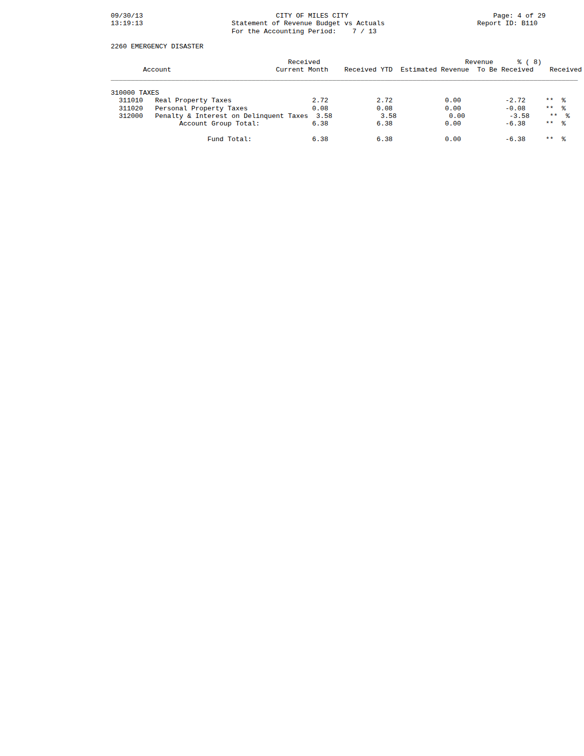09/30/13                                 CITY OF MILES CITY                                    Page: 4 of 29
13:19:13                      Statement of Revenue Budget vs Actuals                       Report ID: B110
                              For the Accounting Period:    7 / 13

2260 EMERGENCY DISASTER

                                            Received                                    Revenue      % ( 8)
        Account                          Current Month    Received YTD  Estimated Revenue  To Be Received    Received
____________________________________________________________________________________________________________________

310000 TAXES
  311010   Real Property Taxes                    2.72            2.72             0.00           -2.72     **  %
  311020   Personal Property Taxes                0.08            0.08             0.00           -0.08     **  %
  312000   Penalty & Interest on Delinquent Taxes  3.58            3.58             0.00           -3.58     **  %
                 Account Group Total:             6.38            6.38             0.00           -6.38     **  %

                        Fund Total:               6.38            6.38             0.00           -6.38     **  %